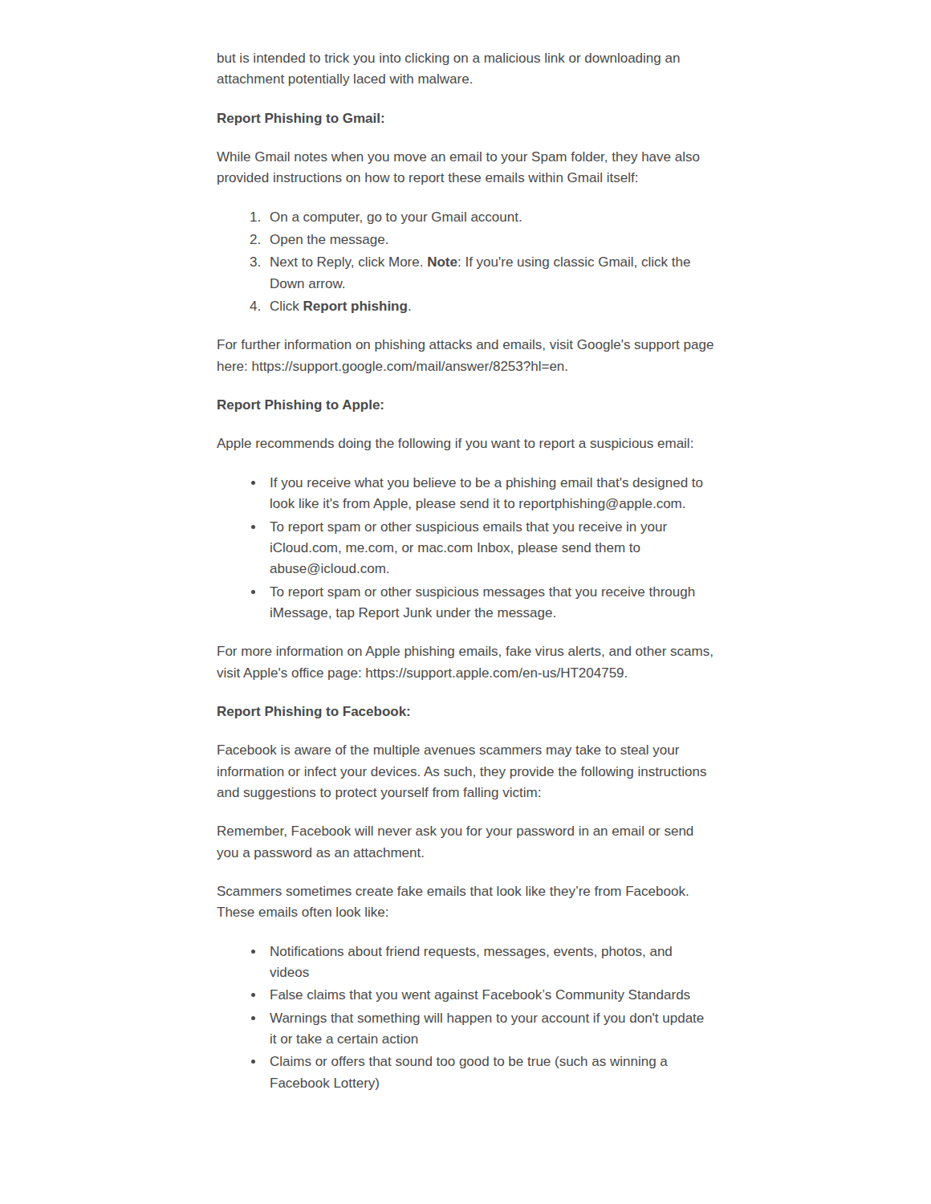but is intended to trick you into clicking on a malicious link or downloading an attachment potentially laced with malware.
Report Phishing to Gmail:
While Gmail notes when you move an email to your Spam folder, they have also provided instructions on how to report these emails within Gmail itself:
On a computer, go to your Gmail account.
Open the message.
Next to Reply, click More. Note: If you're using classic Gmail, click the Down arrow.
Click Report phishing.
For further information on phishing attacks and emails, visit Google's support page here: https://support.google.com/mail/answer/8253?hl=en.
Report Phishing to Apple:
Apple recommends doing the following if you want to report a suspicious email:
If you receive what you believe to be a phishing email that's designed to look like it's from Apple, please send it to reportphishing@apple.com.
To report spam or other suspicious emails that you receive in your iCloud.com, me.com, or mac.com Inbox, please send them to abuse@icloud.com.
To report spam or other suspicious messages that you receive through iMessage, tap Report Junk under the message.
For more information on Apple phishing emails, fake virus alerts, and other scams, visit Apple's office page: https://support.apple.com/en-us/HT204759.
Report Phishing to Facebook:
Facebook is aware of the multiple avenues scammers may take to steal your information or infect your devices. As such, they provide the following instructions and suggestions to protect yourself from falling victim:
Remember, Facebook will never ask you for your password in an email or send you a password as an attachment.
Scammers sometimes create fake emails that look like they’re from Facebook. These emails often look like:
Notifications about friend requests, messages, events, photos, and videos
False claims that you went against Facebook’s Community Standards
Warnings that something will happen to your account if you don't update it or take a certain action
Claims or offers that sound too good to be true (such as winning a Facebook Lottery)